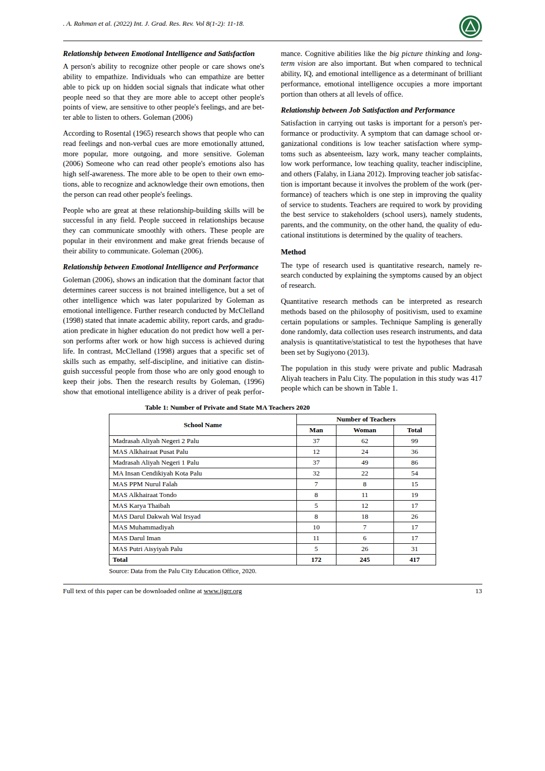. A. Rahman et al. (2022) Int. J. Grad. Res. Rev. Vol 8(1-2): 11-18.
Relationship between Emotional Intelligence and Satisfaction
A person's ability to recognize other people or care shows one's ability to empathize. Individuals who can empathize are better able to pick up on hidden social signals that indicate what other people need so that they are more able to accept other people's points of view, are sensitive to other people's feelings, and are better able to listen to others. Goleman (2006)
According to Rosental (1965) research shows that people who can read feelings and non-verbal cues are more emotionally attuned, more popular, more outgoing, and more sensitive. Goleman (2006) Someone who can read other people's emotions also has high self-awareness. The more able to be open to their own emotions, able to recognize and acknowledge their own emotions, then the person can read other people's feelings.
People who are great at these relationship-building skills will be successful in any field. People succeed in relationships because they can communicate smoothly with others. These people are popular in their environment and make great friends because of their ability to communicate. Goleman (2006).
Relationship between Emotional Intelligence and Performance
Goleman (2006), shows an indication that the dominant factor that determines career success is not brained intelligence, but a set of other intelligence which was later popularized by Goleman as emotional intelligence. Further research conducted by McClelland (1998) stated that innate academic ability, report cards, and graduation predicate in higher education do not predict how well a person performs after work or how high success is achieved during life. In contrast, McClelland (1998) argues that a specific set of skills such as empathy, self-discipline, and initiative can distinguish successful people from those who are only good enough to keep their jobs. Then the research results by Goleman, (1996) show that emotional intelligence ability is a driver of peak performance. Cognitive abilities like the big picture thinking and long-term vision are also important. But when compared to technical ability, IQ, and emotional intelligence as a determinant of brilliant performance, emotional intelligence occupies a more important portion than others at all levels of office.
Relationship between Job Satisfaction and Performance
Satisfaction in carrying out tasks is important for a person's performance or productivity. A symptom that can damage school organizational conditions is low teacher satisfaction where symptoms such as absenteeism, lazy work, many teacher complaints, low work performance, low teaching quality, teacher indiscipline, and others (Falahy, in Liana 2012). Improving teacher job satisfaction is important because it involves the problem of the work (performance) of teachers which is one step in improving the quality of service to students. Teachers are required to work by providing the best service to stakeholders (school users), namely students, parents, and the community, on the other hand, the quality of educational institutions is determined by the quality of teachers.
Method
The type of research used is quantitative research, namely research conducted by explaining the symptoms caused by an object of research.
Quantitative research methods can be interpreted as research methods based on the philosophy of positivism, used to examine certain populations or samples. Technique Sampling is generally done randomly, data collection uses research instruments, and data analysis is quantitative/statistical to test the hypotheses that have been set by Sugiyono (2013).
The population in this study were private and public Madrasah Aliyah teachers in Palu City. The population in this study was 417 people which can be shown in Table 1.
Table 1: Number of Private and State MA Teachers 2020
| School Name | Number of Teachers |
| --- | --- |
| Man | Woman | Total |
| Madrasah Aliyah Negeri 2 Palu | 37 | 62 | 99 |
| MAS Alkhairaat Pusat Palu | 12 | 24 | 36 |
| Madrasah Aliyah Negeri 1 Palu | 37 | 49 | 86 |
| MA Insan Cendikiyah Kota Palu | 32 | 22 | 54 |
| MAS PPM Nurul Falah | 7 | 8 | 15 |
| MAS Alkhairaat Tondo | 8 | 11 | 19 |
| MAS Karya Thaibah | 5 | 12 | 17 |
| MAS Darul Dakwah Wal Irsyad | 8 | 18 | 26 |
| MAS Muhammadiyah | 10 | 7 | 17 |
| MAS Darul Iman | 11 | 6 | 17 |
| MAS Putri Aisyiyah Palu | 5 | 26 | 31 |
| Total | 172 | 245 | 417 |
Source: Data from the Palu City Education Office, 2020.
Full text of this paper can be downloaded online at www.ijgrr.org
13